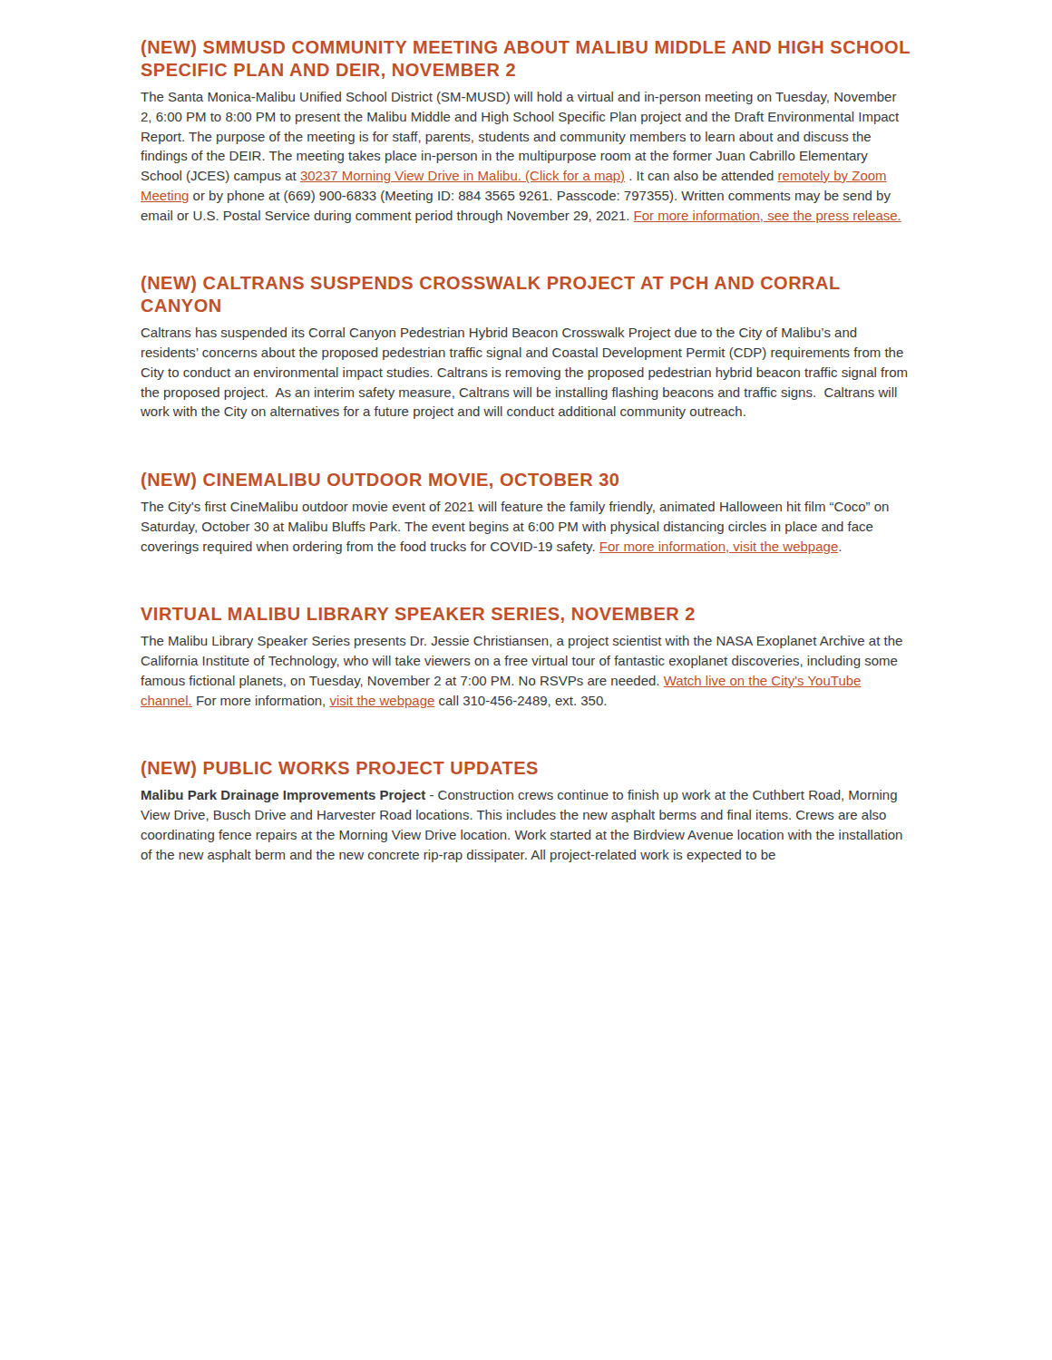(New) SMMUSD Community Meeting about Malibu Middle and High School Specific Plan and DEIR, November 2
The Santa Monica-Malibu Unified School District (SM-MUSD) will hold a virtual and in-person meeting on Tuesday, November 2, 6:00 PM to 8:00 PM to present the Malibu Middle and High School Specific Plan project and the Draft Environmental Impact Report. The purpose of the meeting is for staff, parents, students and community members to learn about and discuss the findings of the DEIR. The meeting takes place in-person in the multipurpose room at the former Juan Cabrillo Elementary School (JCES) campus at 30237 Morning View Drive in Malibu. (Click for a map) . It can also be attended remotely by Zoom Meeting or by phone at (669) 900-6833 (Meeting ID: 884 3565 9261. Passcode: 797355). Written comments may be send by email or U.S. Postal Service during comment period through November 29, 2021. For more information, see the press release.
(New) Caltrans Suspends Crosswalk Project at PCH and Corral Canyon
Caltrans has suspended its Corral Canyon Pedestrian Hybrid Beacon Crosswalk Project due to the City of Malibu’s and residents’ concerns about the proposed pedestrian traffic signal and Coastal Development Permit (CDP) requirements from the City to conduct an environmental impact studies. Caltrans is removing the proposed pedestrian hybrid beacon traffic signal from the proposed project. As an interim safety measure, Caltrans will be installing flashing beacons and traffic signs. Caltrans will work with the City on alternatives for a future project and will conduct additional community outreach.
(New) CineMalibu Outdoor Movie, October 30
The City's first CineMalibu outdoor movie event of 2021 will feature the family friendly, animated Halloween hit film “Coco” on Saturday, October 30 at Malibu Bluffs Park. The event begins at 6:00 PM with physical distancing circles in place and face coverings required when ordering from the food trucks for COVID-19 safety. For more information, visit the webpage.
Virtual Malibu Library Speaker Series, November 2
The Malibu Library Speaker Series presents Dr. Jessie Christiansen, a project scientist with the NASA Exoplanet Archive at the California Institute of Technology, who will take viewers on a free virtual tour of fantastic exoplanet discoveries, including some famous fictional planets, on Tuesday, November 2 at 7:00 PM. No RSVPs are needed. Watch live on the City's YouTube channel. For more information, visit the webpage call 310-456-2489, ext. 350.
(New) Public Works Project Updates
Malibu Park Drainage Improvements Project - Construction crews continue to finish up work at the Cuthbert Road, Morning View Drive, Busch Drive and Harvester Road locations. This includes the new asphalt berms and final items. Crews are also coordinating fence repairs at the Morning View Drive location. Work started at the Birdview Avenue location with the installation of the new asphalt berm and the new concrete rip-rap dissipater. All project-related work is expected to be